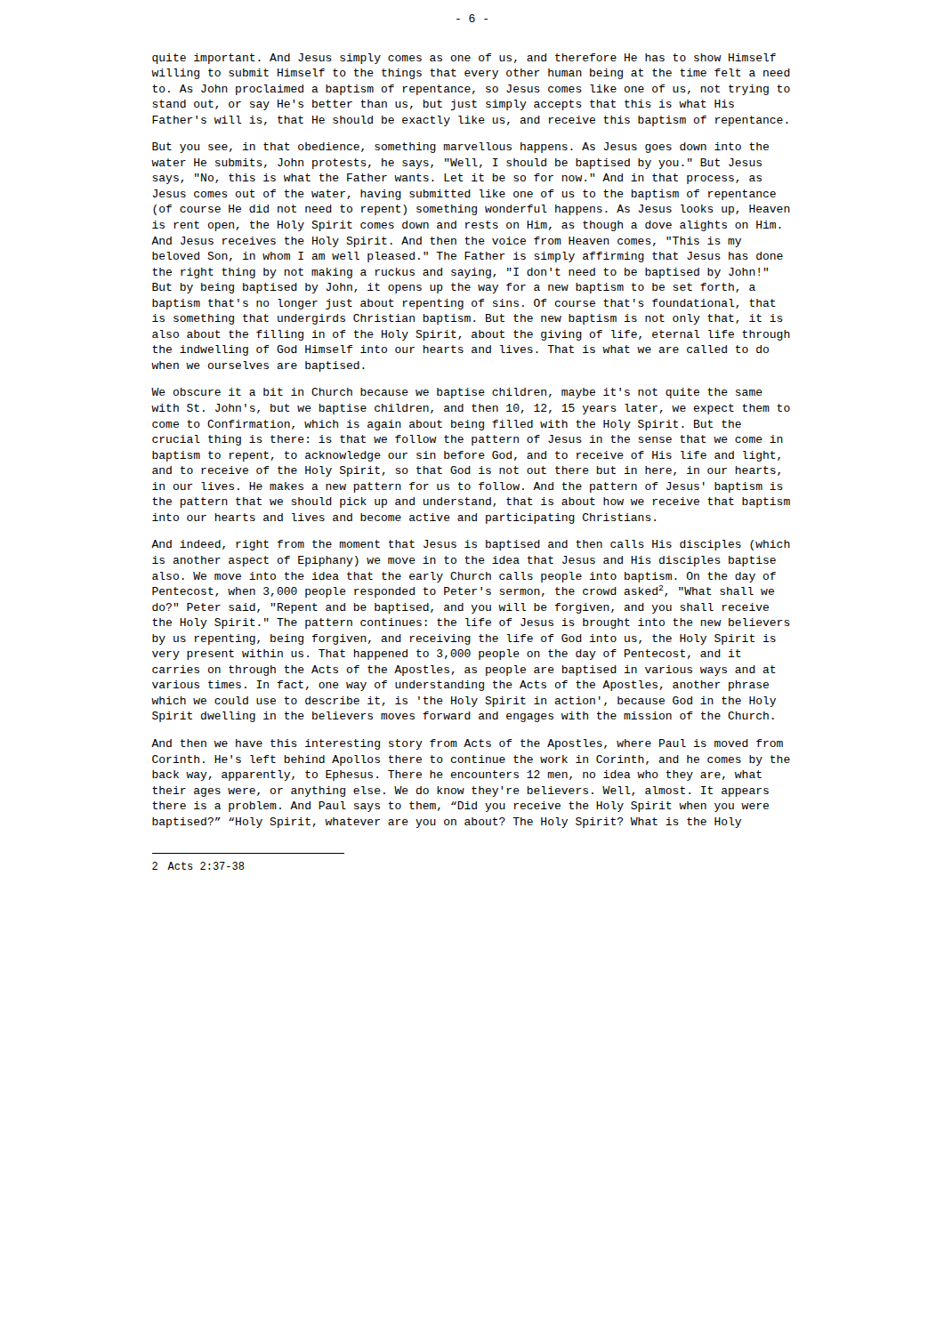- 6 -
quite important. And Jesus simply comes as one of us, and therefore He has to show Himself willing to submit Himself to the things that every other human being at the time felt a need to. As John proclaimed a baptism of repentance, so Jesus comes like one of us, not trying to stand out, or say He's better than us, but just simply accepts that this is what His Father's will is, that He should be exactly like us, and receive this baptism of repentance.
But you see, in that obedience, something marvellous happens. As Jesus goes down into the water He submits, John protests, he says, "Well, I should be baptised by you." But Jesus says, "No, this is what the Father wants. Let it be so for now." And in that process, as Jesus comes out of the water, having submitted like one of us to the baptism of repentance (of course He did not need to repent) something wonderful happens. As Jesus looks up, Heaven is rent open, the Holy Spirit comes down and rests on Him, as though a dove alights on Him. And Jesus receives the Holy Spirit. And then the voice from Heaven comes, "This is my beloved Son, in whom I am well pleased." The Father is simply affirming that Jesus has done the right thing by not making a ruckus and saying, "I don't need to be baptised by John!" But by being baptised by John, it opens up the way for a new baptism to be set forth, a baptism that's no longer just about repenting of sins. Of course that's foundational, that is something that undergirds Christian baptism. But the new baptism is not only that, it is also about the filling in of the Holy Spirit, about the giving of life, eternal life through the indwelling of God Himself into our hearts and lives. That is what we are called to do when we ourselves are baptised.
We obscure it a bit in Church because we baptise children, maybe it's not quite the same with St. John's, but we baptise children, and then 10, 12, 15 years later, we expect them to come to Confirmation, which is again about being filled with the Holy Spirit. But the crucial thing is there: is that we follow the pattern of Jesus in the sense that we come in baptism to repent, to acknowledge our sin before God, and to receive of His life and light, and to receive of the Holy Spirit, so that God is not out there but in here, in our hearts, in our lives. He makes a new pattern for us to follow. And the pattern of Jesus' baptism is the pattern that we should pick up and understand, that is about how we receive that baptism into our hearts and lives and become active and participating Christians.
And indeed, right from the moment that Jesus is baptised and then calls His disciples (which is another aspect of Epiphany) we move in to the idea that Jesus and His disciples baptise also. We move into the idea that the early Church calls people into baptism. On the day of Pentecost, when 3,000 people responded to Peter's sermon, the crowd asked2, "What shall we do?" Peter said, "Repent and be baptised, and you will be forgiven, and you shall receive the Holy Spirit." The pattern continues: the life of Jesus is brought into the new believers by us repenting, being forgiven, and receiving the life of God into us, the Holy Spirit is very present within us. That happened to 3,000 people on the day of Pentecost, and it carries on through the Acts of the Apostles, as people are baptised in various ways and at various times. In fact, one way of understanding the Acts of the Apostles, another phrase which we could use to describe it, is 'the Holy Spirit in action', because God in the Holy Spirit dwelling in the believers moves forward and engages with the mission of the Church.
And then we have this interesting story from Acts of the Apostles, where Paul is moved from Corinth. He's left behind Apollos there to continue the work in Corinth, and he comes by the back way, apparently, to Ephesus. There he encounters 12 men, no idea who they are, what their ages were, or anything else. We do know they're believers. Well, almost. It appears there is a problem. And Paul says to them, “Did you receive the Holy Spirit when you were baptised?” “Holy Spirit, whatever are you on about? The Holy Spirit? What is the Holy
2 Acts 2:37-38